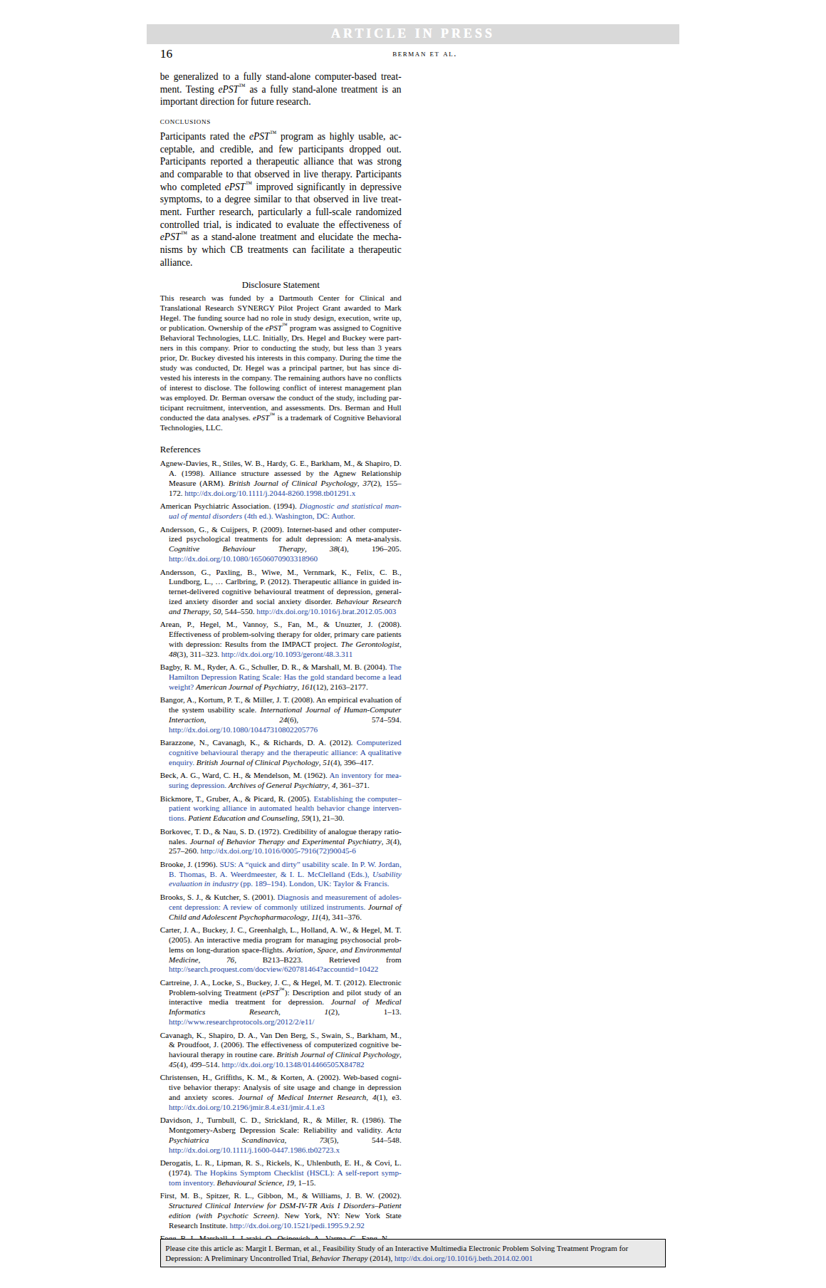ARTICLE IN PRESS
16
berman et al.
be generalized to a fully stand-alone computer-based treatment. Testing ePST™ as a fully stand-alone treatment is an important direction for future research.
conclusions
Participants rated the ePST™ program as highly usable, acceptable, and credible, and few participants dropped out. Participants reported a therapeutic alliance that was strong and comparable to that observed in live therapy. Participants who completed ePST™ improved significantly in depressive symptoms, to a degree similar to that observed in live treatment. Further research, particularly a full-scale randomized controlled trial, is indicated to evaluate the effectiveness of ePST™ as a stand-alone treatment and elucidate the mechanisms by which CB treatments can facilitate a therapeutic alliance.
Disclosure Statement
This research was funded by a Dartmouth Center for Clinical and Translational Research SYNERGY Pilot Project Grant awarded to Mark Hegel. The funding source had no role in study design, execution, write up, or publication. Ownership of the ePST™ program was assigned to Cognitive Behavioral Technologies, LLC. Initially, Drs. Hegel and Buckey were partners in this company. Prior to conducting the study, but less than 3 years prior, Dr. Buckey divested his interests in this company. During the time the study was conducted, Dr. Hegel was a principal partner, but has since divested his interests in the company. The remaining authors have no conflicts of interest to disclose. The following conflict of interest management plan was employed. Dr. Berman oversaw the conduct of the study, including participant recruitment, intervention, and assessments. Drs. Berman and Hull conducted the data analyses. ePST™ is a trademark of Cognitive Behavioral Technologies, LLC.
References
Agnew-Davies, R., Stiles, W. B., Hardy, G. E., Barkham, M., & Shapiro, D. A. (1998). Alliance structure assessed by the Agnew Relationship Measure (ARM). British Journal of Clinical Psychology, 37(2), 155–172. http://dx.doi.org/10.1111/j.2044-8260.1998.tb01291.x
American Psychiatric Association. (1994). Diagnostic and statistical manual of mental disorders (4th ed.). Washington, DC: Author.
Andersson, G., & Cuijpers, P. (2009). Internet-based and other computerized psychological treatments for adult depression: A meta-analysis. Cognitive Behaviour Therapy, 38(4), 196–205. http://dx.doi.org/10.1080/16506070903318960
Andersson, G., Paxling, B., Wiwe, M., Vernmark, K., Felix, C. B., Lundborg, L., … Carlbring, P. (2012). Therapeutic alliance in guided internet-delivered cognitive behavioural treatment of depression, generalized anxiety disorder and social anxiety disorder. Behaviour Research and Therapy, 50, 544–550. http://dx.doi.org/10.1016/j.brat.2012.05.003
Arean, P., Hegel, M., Vannoy, S., Fan, M., & Unuzter, J. (2008). Effectiveness of problem-solving therapy for older, primary care patients with depression: Results from the IMPACT project. The Gerontologist, 48(3), 311–323. http://dx.doi.org/10.1093/geront/48.3.311
Bagby, R. M., Ryder, A. G., Schuller, D. R., & Marshall, M. B. (2004). The Hamilton Depression Rating Scale: Has the gold standard become a lead weight? American Journal of Psychiatry, 161(12), 2163–2177.
Bangor, A., Kortum, P. T., & Miller, J. T. (2008). An empirical evaluation of the system usability scale. International Journal of Human-Computer Interaction, 24(6), 574–594. http://dx.doi.org/10.1080/10447310802205776
Barazzone, N., Cavanagh, K., & Richards, D. A. (2012). Computerized cognitive behavioural therapy and the therapeutic alliance: A qualitative enquiry. British Journal of Clinical Psychology, 51(4), 396–417.
Beck, A. G., Ward, C. H., & Mendelson, M. (1962). An inventory for measuring depression. Archives of General Psychiatry, 4, 361–371.
Bickmore, T., Gruber, A., & Picard, R. (2005). Establishing the computer–patient working alliance in automated health behavior change interventions. Patient Education and Counseling, 59(1), 21–30.
Borkovec, T. D., & Nau, S. D. (1972). Credibility of analogue therapy rationales. Journal of Behavior Therapy and Experimental Psychiatry, 3(4), 257–260. http://dx.doi.org/10.1016/0005-7916(72)90045-6
Brooke, J. (1996). SUS: A “quick and dirty” usability scale. In P. W. Jordan, B. Thomas, B. A. Weerdmeester, & I. L. McClelland (Eds.), Usability evaluation in industry (pp. 189–194). London, UK: Taylor & Francis.
Brooks, S. J., & Kutcher, S. (2001). Diagnosis and measurement of adolescent depression: A review of commonly utilized instruments. Journal of Child and Adolescent Psychopharmacology, 11(4), 341–376.
Carter, J. A., Buckey, J. C., Greenhalgh, L., Holland, A. W., & Hegel, M. T. (2005). An interactive media program for managing psychosocial problems on long-duration space-flights. Aviation, Space, and Environmental Medicine, 76, B213–B223. Retrieved from http://search.proquest.com/docview/620781464?accountid=10422
Cartreine, J. A., Locke, S., Buckey, J. C., & Hegel, M. T. (2012). Electronic Problem-solving Treatment (ePST™): Description and pilot study of an interactive media treatment for depression. Journal of Medical Informatics Research, 1(2), 1–13. http://www.researchprotocols.org/2012/2/e11/
Cavanagh, K., Shapiro, D. A., Van Den Berg, S., Swain, S., Barkham, M., & Proudfoot, J. (2006). The effectiveness of computerized cognitive behavioural therapy in routine care. British Journal of Clinical Psychology, 45(4), 499–514. http://dx.doi.org/10.1348/014466505X84782
Christensen, H., Griffiths, K. M., & Korten, A. (2002). Web-based cognitive behavior therapy: Analysis of site usage and change in depression and anxiety scores. Journal of Medical Internet Research, 4(1), e3. http://dx.doi.org/10.2196/jmir.8.4.e31/jmir.4.1.e3
Davidson, J., Turnbull, C. D., Strickland, R., & Miller, R. (1986). The Montgomery-Asberg Depression Scale: Reliability and validity. Acta Psychiatrica Scandinavica, 73(5), 544–548. http://dx.doi.org/10.1111/j.1600-0447.1986.tb02723.x
Derogatis, L. R., Lipman, R. S., Rickels, K., Uhlenbuth, E. H., & Covi, L. (1974). The Hopkins Symptom Checklist (HSCL): A self-report symptom inventory. Behavioural Science, 19, 1–15.
First, M. B., Spitzer, R. L., Gibbon, M., & Williams, J. B. W. (2002). Structured Clinical Interview for DSM-IV-TR Axis I Disorders–Patient edition (with Psychotic Screen). New York, NY: New York State Research Institute. http://dx.doi.org/10.1521/pedi.1995.9.2.92
Fogg, B. J., Marshall, J., Laraki, O., Osipovich, A., Varma, C., Fang, N., … Treinen, M. (2001). What makes Web sites
Please cite this article as: Margit I. Berman, et al., Feasibility Study of an Interactive Multimedia Electronic Problem Solving Treatment Program for Depression: A Preliminary Uncontrolled Trial, Behavior Therapy (2014), http://dx.doi.org/10.1016/j.beth.2014.02.001